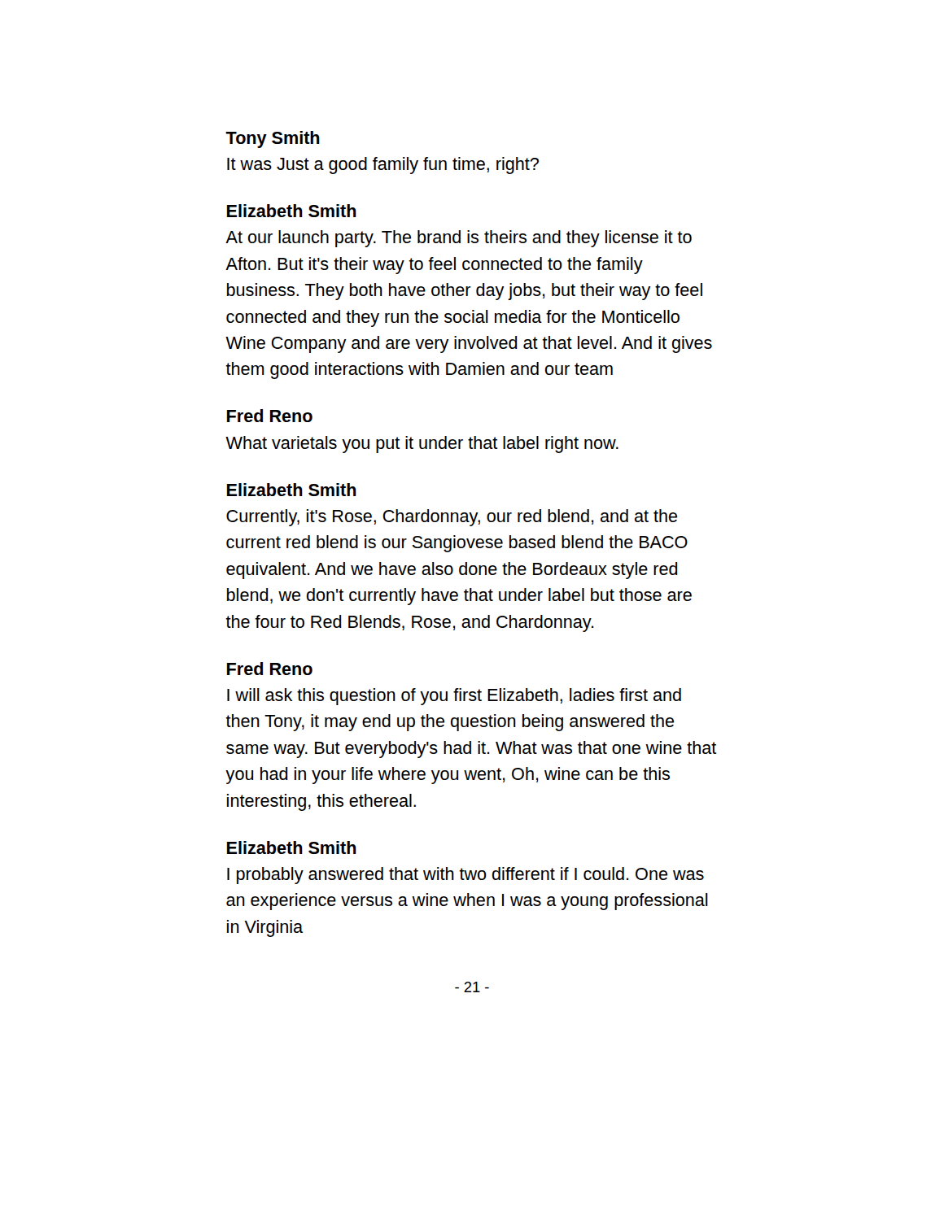Tony Smith
It was Just a good family fun time, right?
Elizabeth Smith
At our launch party. The brand is theirs and they license it to Afton. But it's their way to feel connected to the family business. They both have other day jobs, but their way to feel connected and they run the social media for the Monticello Wine Company and are very involved at that level. And it gives them good interactions with Damien and our team
Fred Reno
What varietals you put it under that label right now.
Elizabeth Smith
Currently, it's Rose, Chardonnay, our red blend, and at the current red blend is our Sangiovese based blend the BACO equivalent. And we have also done the Bordeaux style red blend, we don't currently have that under label but those are the four to Red Blends, Rose, and Chardonnay.
Fred Reno
I will ask this question of you first Elizabeth, ladies first and then Tony, it may end up the question being answered the same way. But everybody's had it. What was that one wine that you had in your life where you went, Oh, wine can be this interesting, this ethereal.
Elizabeth Smith
I probably answered that with two different if I could. One was an experience versus a wine when I was a young professional in Virginia
- 21 -